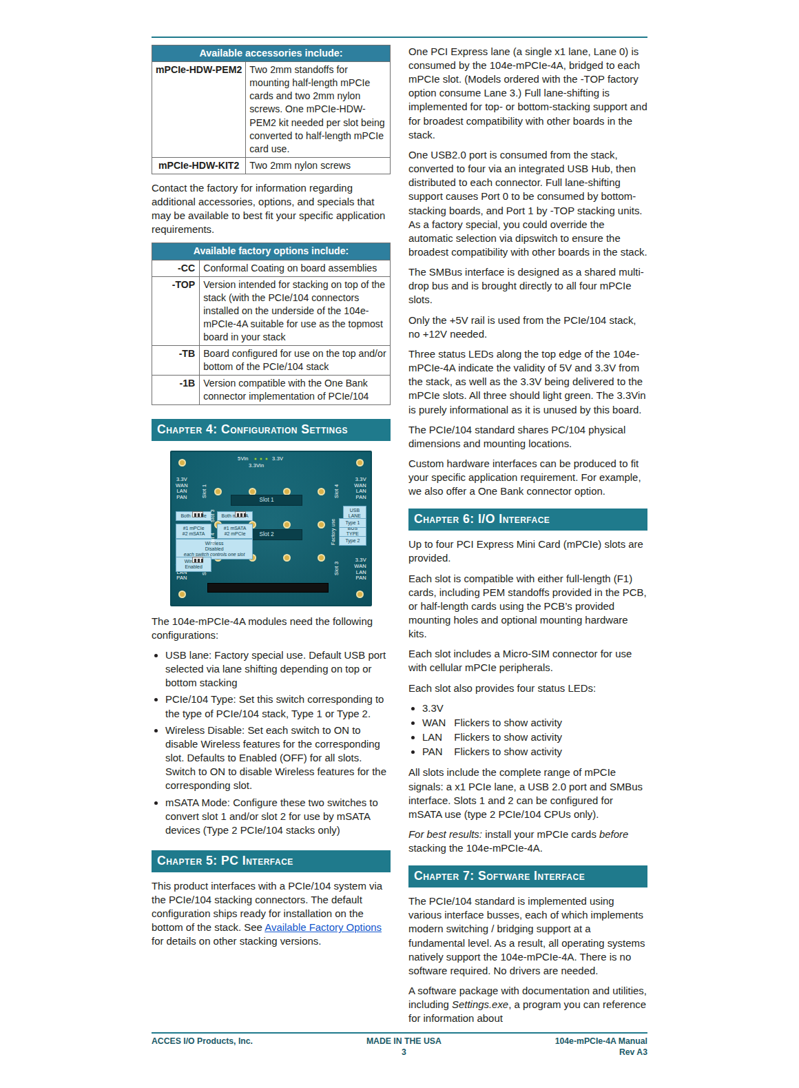| Available accessories include: |
| --- |
| mPCIe-HDW-PEM2 | Two 2mm standoffs for mounting half-length mPCIe cards and two 2mm nylon screws. One mPCIe-HDW-PEM2 kit needed per slot being converted to half-length mPCIe card use. |
| mPCIe-HDW-KIT2 | Two 2mm nylon screws |
Contact the factory for information regarding additional accessories, options, and specials that may be available to best fit your specific application requirements.
| Available factory options include: |
| --- |
| -CC | Conformal Coating on board assemblies |
| -TOP | Version intended for stacking on top of the stack (with the PCIe/104 connectors installed on the underside of the 104e-mPCIe-4A suitable for use as the topmost board in your stack |
| -TB | Board configured for use on the top and/or bottom of the PCIe/104 stack |
| -1B | Version compatible with the One Bank connector implementation of PCIe/104 |
Chapter 4: Configuration Settings
5Vin
3.3V
3.3Vin
3.3V
WAN
LAN
PAN
Slot 1
3.3V
WAN
LAN
PAN
Slot 2
3.3V
WAN
LAN
PAN
Slot 4
3.3V
WAN
LAN
PAN
Slot 3
Slot 1
Slot 2
Both mPCIe
Both mSATA
#1 mPCIe
#2 mSATA
#1 mSATA
#2 mPCIe
Wireless
Disabled
each switch controls one slot
Wireless
Enabled
USB
LANE
BUS TYPE
Type 1
Type 2
Factory use
Slot 3
Slot 4
The 104e-mPCIe-4A modules need the following configurations:
USB lane: Factory special use. Default USB port selected via lane shifting depending on top or bottom stacking
PCIe/104 Type: Set this switch corresponding to the type of PCIe/104 stack, Type 1 or Type 2.
Wireless Disable: Set each switch to ON to disable Wireless features for the corresponding slot. Defaults to Enabled (OFF) for all slots. Switch to ON to disable Wireless features for the corresponding slot.
mSATA Mode: Configure these two switches to convert slot 1 and/or slot 2 for use by mSATA devices (Type 2 PCIe/104 stacks only)
Chapter 5: PC Interface
This product interfaces with a PCIe/104 system via the PCIe/104 stacking connectors. The default configuration ships ready for installation on the bottom of the stack. See Available Factory Options for details on other stacking versions.
One PCI Express lane (a single x1 lane, Lane 0) is consumed by the 104e-mPCIe-4A, bridged to each mPCIe slot. (Models ordered with the -TOP factory option consume Lane 3.) Full lane-shifting is implemented for top- or bottom-stacking support and for broadest compatibility with other boards in the stack.
One USB2.0 port is consumed from the stack, converted to four via an integrated USB Hub, then distributed to each connector. Full lane-shifting support causes Port 0 to be consumed by bottom-stacking boards, and Port 1 by -TOP stacking units. As a factory special, you could override the automatic selection via dipswitch to ensure the broadest compatibility with other boards in the stack.
The SMBus interface is designed as a shared multi-drop bus and is brought directly to all four mPCIe slots.
Only the +5V rail is used from the PCIe/104 stack, no +12V needed.
Three status LEDs along the top edge of the 104e-mPCIe-4A indicate the validity of 5V and 3.3V from the stack, as well as the 3.3V being delivered to the mPCIe slots. All three should light green. The 3.3Vin is purely informational as it is unused by this board.
The PCIe/104 standard shares PC/104 physical dimensions and mounting locations.
Custom hardware interfaces can be produced to fit your specific application requirement. For example, we also offer a One Bank connector option.
Chapter 6: I/O Interface
Up to four PCI Express Mini Card (mPCIe) slots are provided.
Each slot is compatible with either full-length (F1) cards, including PEM standoffs provided in the PCB, or half-length cards using the PCB’s provided mounting holes and optional mounting hardware kits.
Each slot includes a Micro-SIM connector for use with cellular mPCIe peripherals.
Each slot also provides four status LEDs:
3.3V
WANFlickers to show activity
LANFlickers to show activity
PANFlickers to show activity
All slots include the complete range of mPCIe signals: a x1 PCIe lane, a USB 2.0 port and SMBus interface. Slots 1 and 2 can be configured for mSATA use (type 2 PCIe/104 CPUs only).
For best results: install your mPCIe cards before stacking the 104e-mPCIe-4A.
Chapter 7: Software Interface
The PCIe/104 standard is implemented using various interface busses, each of which implements modern switching / bridging support at a fundamental level. As a result, all operating systems natively support the 104e-mPCIe-4A. There is no software required. No drivers are needed.
A software package with documentation and utilities, including Settings.exe, a program you can reference for information about
ACCES I/O Products, Inc.
MADE IN THE USA3
104e-mPCIe-4A Manual
Rev A3